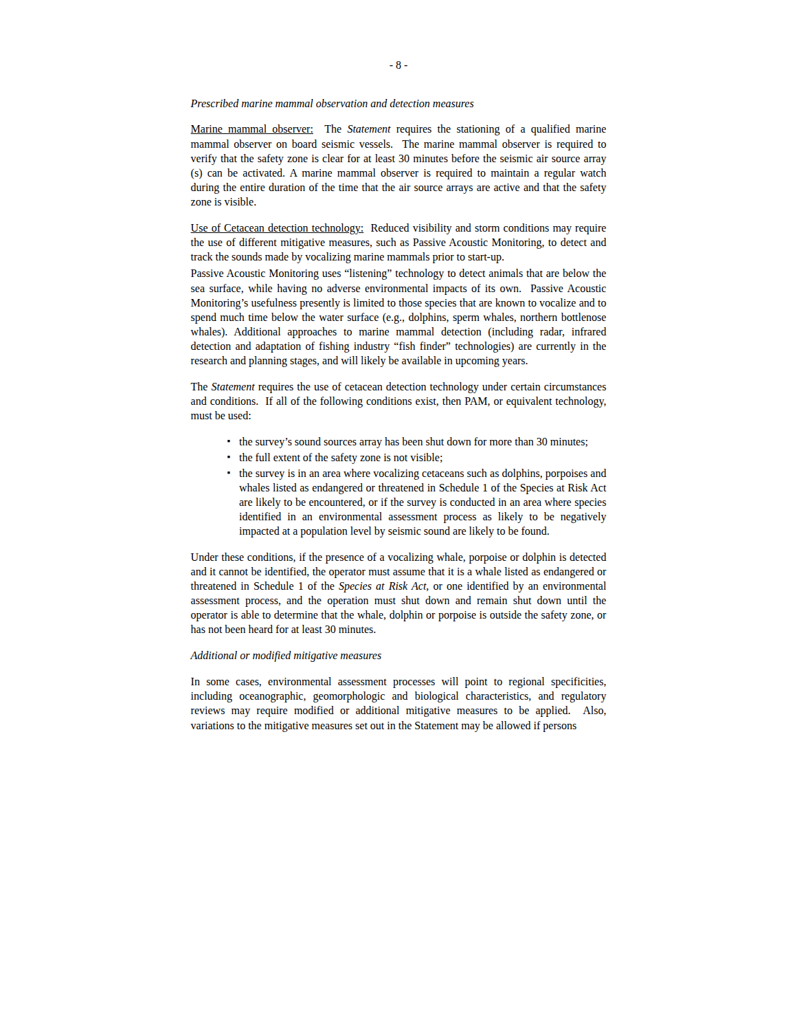- 8 -
Prescribed marine mammal observation and detection measures
Marine mammal observer: The Statement requires the stationing of a qualified marine mammal observer on board seismic vessels. The marine mammal observer is required to verify that the safety zone is clear for at least 30 minutes before the seismic air source array (s) can be activated. A marine mammal observer is required to maintain a regular watch during the entire duration of the time that the air source arrays are active and that the safety zone is visible.
Use of Cetacean detection technology: Reduced visibility and storm conditions may require the use of different mitigative measures, such as Passive Acoustic Monitoring, to detect and track the sounds made by vocalizing marine mammals prior to start-up.
Passive Acoustic Monitoring uses “listening” technology to detect animals that are below the sea surface, while having no adverse environmental impacts of its own. Passive Acoustic Monitoring’s usefulness presently is limited to those species that are known to vocalize and to spend much time below the water surface (e.g., dolphins, sperm whales, northern bottlenose whales). Additional approaches to marine mammal detection (including radar, infrared detection and adaptation of fishing industry “fish finder” technologies) are currently in the research and planning stages, and will likely be available in upcoming years.
The Statement requires the use of cetacean detection technology under certain circumstances and conditions. If all of the following conditions exist, then PAM, or equivalent technology, must be used:
the survey’s sound sources array has been shut down for more than 30 minutes;
the full extent of the safety zone is not visible;
the survey is in an area where vocalizing cetaceans such as dolphins, porpoises and whales listed as endangered or threatened in Schedule 1 of the Species at Risk Act are likely to be encountered, or if the survey is conducted in an area where species identified in an environmental assessment process as likely to be negatively impacted at a population level by seismic sound are likely to be found.
Under these conditions, if the presence of a vocalizing whale, porpoise or dolphin is detected and it cannot be identified, the operator must assume that it is a whale listed as endangered or threatened in Schedule 1 of the Species at Risk Act, or one identified by an environmental assessment process, and the operation must shut down and remain shut down until the operator is able to determine that the whale, dolphin or porpoise is outside the safety zone, or has not been heard for at least 30 minutes.
Additional or modified mitigative measures
In some cases, environmental assessment processes will point to regional specificities, including oceanographic, geomorphologic and biological characteristics, and regulatory reviews may require modified or additional mitigative measures to be applied. Also, variations to the mitigative measures set out in the Statement may be allowed if persons